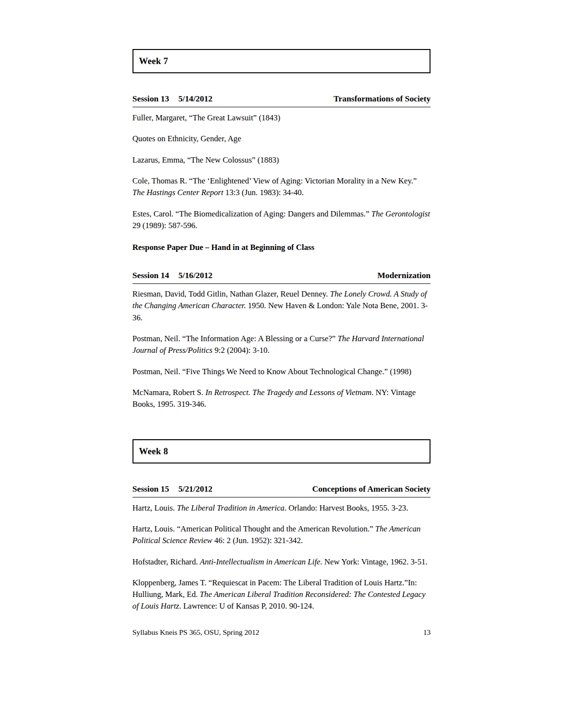Week 7
Session 135/14/2012
Transformations of Society
Fuller, Margaret, “The Great Lawsuit” (1843)
Quotes on Ethnicity, Gender, Age
Lazarus, Emma, “The New Colossus” (1883)
Cole, Thomas R. “The ‘Enlightened’ View of Aging: Victorian Morality in a New Key.” The Hastings Center Report 13:3 (Jun. 1983): 34-40.
Estes, Carol. “The Biomedicalization of Aging: Dangers and Dilemmas.” The Gerontologist 29 (1989): 587-596.
Response Paper Due – Hand in at Beginning of Class
Session 145/16/2012
Modernization
Riesman, David, Todd Gitlin, Nathan Glazer, Reuel Denney. The Lonely Crowd. A Study of the Changing American Character. 1950. New Haven & London: Yale Nota Bene, 2001. 3-36.
Postman, Neil. “The Information Age: A Blessing or a Curse?” The Harvard International Journal of Press/Politics 9:2 (2004): 3-10.
Postman, Neil. “Five Things We Need to Know About Technological Change.” (1998)
McNamara, Robert S. In Retrospect. The Tragedy and Lessons of Vietnam. NY: Vintage Books, 1995. 319-346.
Week 8
Session 155/21/2012
Conceptions of American Society
Hartz, Louis. The Liberal Tradition in America. Orlando: Harvest Books, 1955. 3-23.
Hartz, Louis. “American Political Thought and the American Revolution.” The American Political Science Review 46: 2 (Jun. 1952): 321-342.
Hofstadter, Richard. Anti-Intellectualism in American Life. New York: Vintage, 1962. 3-51.
Kloppenberg, James T. “Requiescat in Pacem: The Liberal Tradition of Louis Hartz.”In: Hulliung, Mark, Ed. The American Liberal Tradition Reconsidered: The Contested Legacy of Louis Hartz. Lawrence: U of Kansas P, 2010. 90-124.
Syllabus Kneis PS 365, OSU, Spring 2012 13